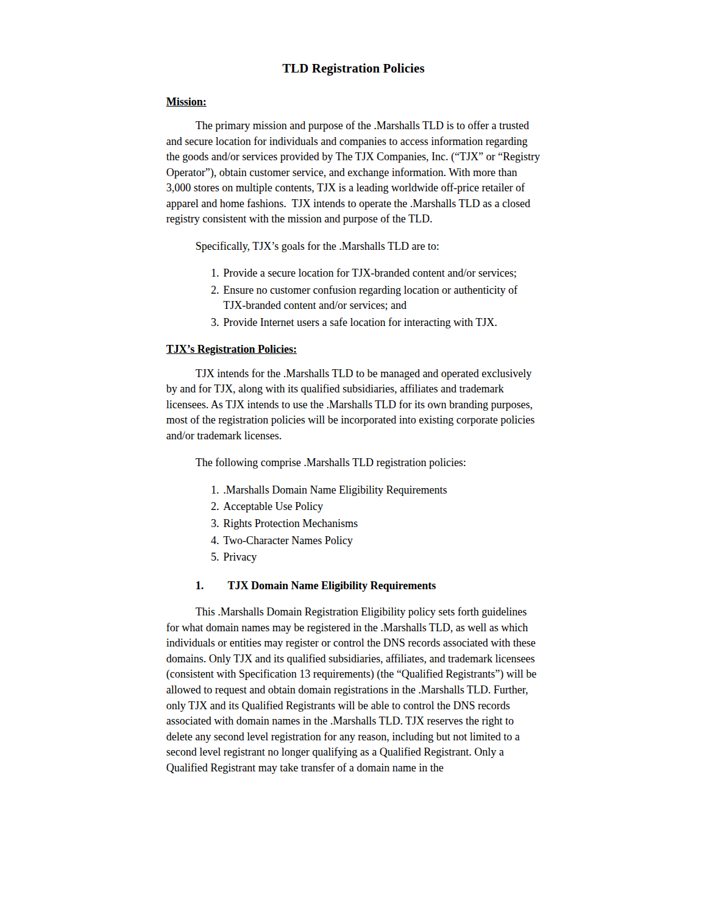TLD Registration Policies
Mission:
The primary mission and purpose of the .Marshalls TLD is to offer a trusted and secure location for individuals and companies to access information regarding the goods and/or services provided by The TJX Companies, Inc. (“TJX” or “Registry Operator”), obtain customer service, and exchange information. With more than 3,000 stores on multiple contents, TJX is a leading worldwide off-price retailer of apparel and home fashions. TJX intends to operate the .Marshalls TLD as a closed registry consistent with the mission and purpose of the TLD.
Specifically, TJX’s goals for the .Marshalls TLD are to:
Provide a secure location for TJX-branded content and/or services;
Ensure no customer confusion regarding location or authenticity of TJX-branded content and/or services; and
Provide Internet users a safe location for interacting with TJX.
TJX’s Registration Policies:
TJX intends for the .Marshalls TLD to be managed and operated exclusively by and for TJX, along with its qualified subsidiaries, affiliates and trademark licensees. As TJX intends to use the .Marshalls TLD for its own branding purposes, most of the registration policies will be incorporated into existing corporate policies and/or trademark licenses.
The following comprise .Marshalls TLD registration policies:
.Marshalls Domain Name Eligibility Requirements
Acceptable Use Policy
Rights Protection Mechanisms
Two-Character Names Policy
Privacy
1. TJX Domain Name Eligibility Requirements
This .Marshalls Domain Registration Eligibility policy sets forth guidelines for what domain names may be registered in the .Marshalls TLD, as well as which individuals or entities may register or control the DNS records associated with these domains. Only TJX and its qualified subsidiaries, affiliates, and trademark licensees (consistent with Specification 13 requirements) (the “Qualified Registrants”) will be allowed to request and obtain domain registrations in the .Marshalls TLD. Further, only TJX and its Qualified Registrants will be able to control the DNS records associated with domain names in the .Marshalls TLD. TJX reserves the right to delete any second level registration for any reason, including but not limited to a second level registrant no longer qualifying as a Qualified Registrant. Only a Qualified Registrant may take transfer of a domain name in the